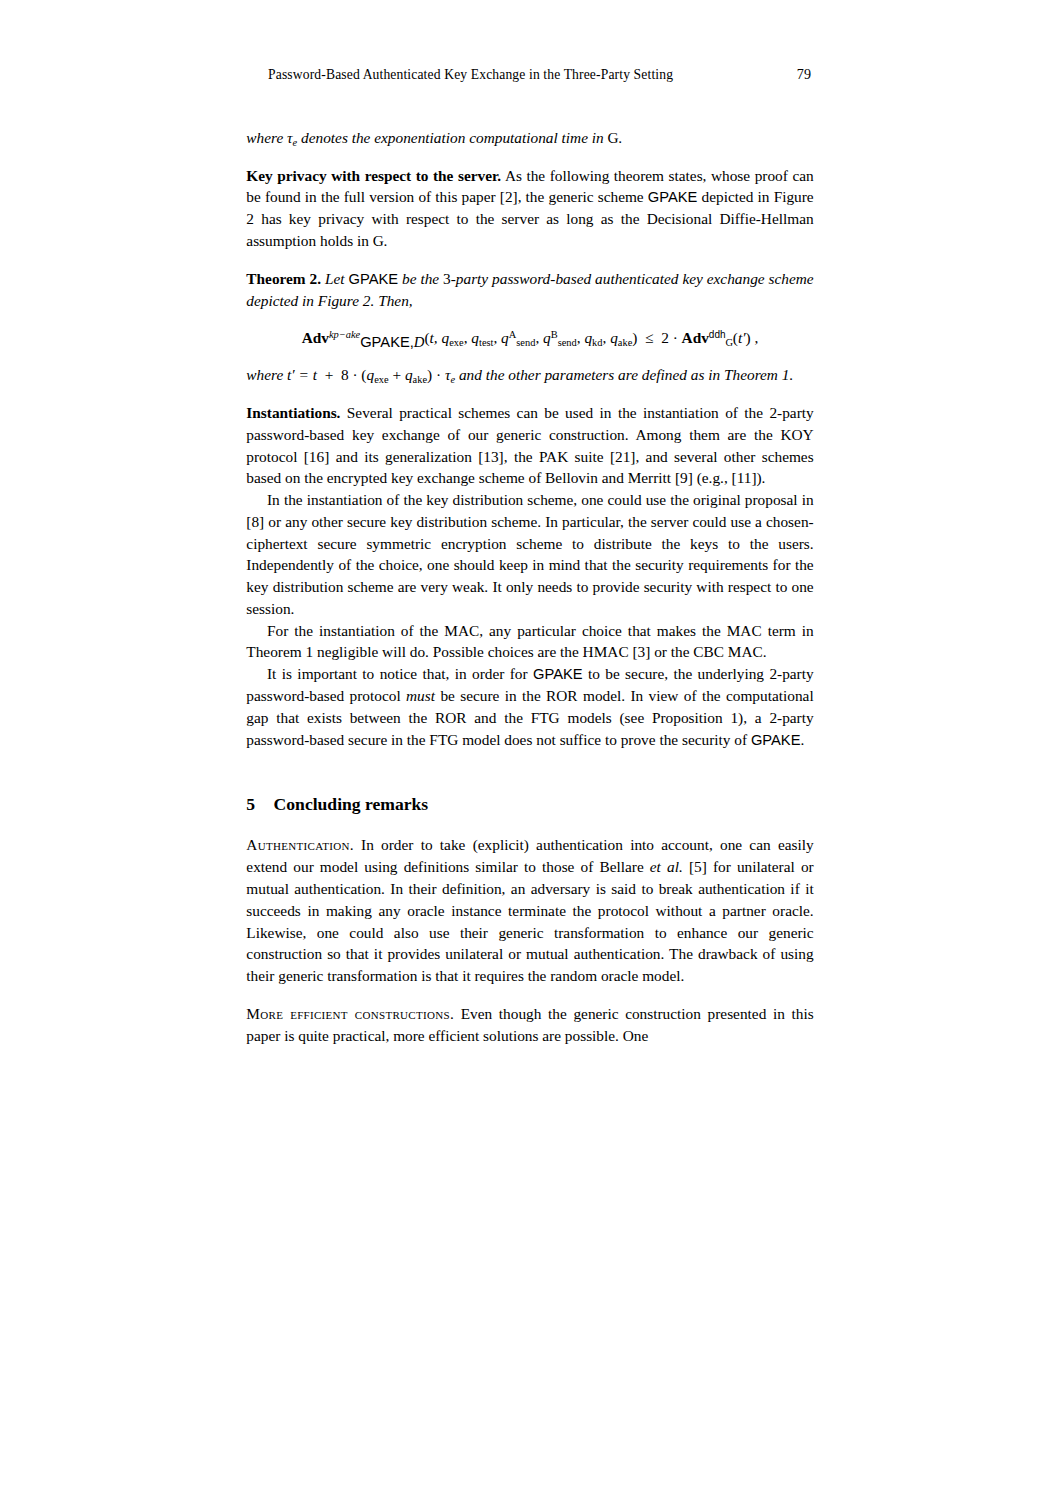Password-Based Authenticated Key Exchange in the Three-Party Setting 79
where τe denotes the exponentiation computational time in G.
Key privacy with respect to the server. As the following theorem states, whose proof can be found in the full version of this paper [2], the generic scheme GPAKE depicted in Figure 2 has key privacy with respect to the server as long as the Decisional Diffie-Hellman assumption holds in G.
Theorem 2. Let GPAKE be the 3-party password-based authenticated key exchange scheme depicted in Figure 2. Then,
Adv kp−akeGPAKE,D(t, qexe, qtest, qAsend, qBsend, qkd, qake) ≤ 2 · Adv ddhG(t′) ,
where t′ = t + 8 · (qexe + qake) · τe and the other parameters are defined as in Theorem 1.
Instantiations. Several practical schemes can be used in the instantiation of the 2-party password-based key exchange of our generic construction. Among them are the KOY protocol [16] and its generalization [13], the PAK suite [21], and several other schemes based on the encrypted key exchange scheme of Bellovin and Merritt [9] (e.g., [11]).
In the instantiation of the key distribution scheme, one could use the original proposal in [8] or any other secure key distribution scheme. In particular, the server could use a chosen-ciphertext secure symmetric encryption scheme to distribute the keys to the users. Independently of the choice, one should keep in mind that the security requirements for the key distribution scheme are very weak. It only needs to provide security with respect to one session.
For the instantiation of the MAC, any particular choice that makes the MAC term in Theorem 1 negligible will do. Possible choices are the HMAC [3] or the CBC MAC.
It is important to notice that, in order for GPAKE to be secure, the underlying 2-party password-based protocol must be secure in the ROR model. In view of the computational gap that exists between the ROR and the FTG models (see Proposition 1), a 2-party password-based secure in the FTG model does not suffice to prove the security of GPAKE.
5 Concluding remarks
Authentication. In order to take (explicit) authentication into account, one can easily extend our model using definitions similar to those of Bellare et al. [5] for unilateral or mutual authentication. In their definition, an adversary is said to break authentication if it succeeds in making any oracle instance terminate the protocol without a partner oracle. Likewise, one could also use their generic transformation to enhance our generic construction so that it provides unilateral or mutual authentication. The drawback of using their generic transformation is that it requires the random oracle model.
More efficient constructions. Even though the generic construction presented in this paper is quite practical, more efficient solutions are possible. One